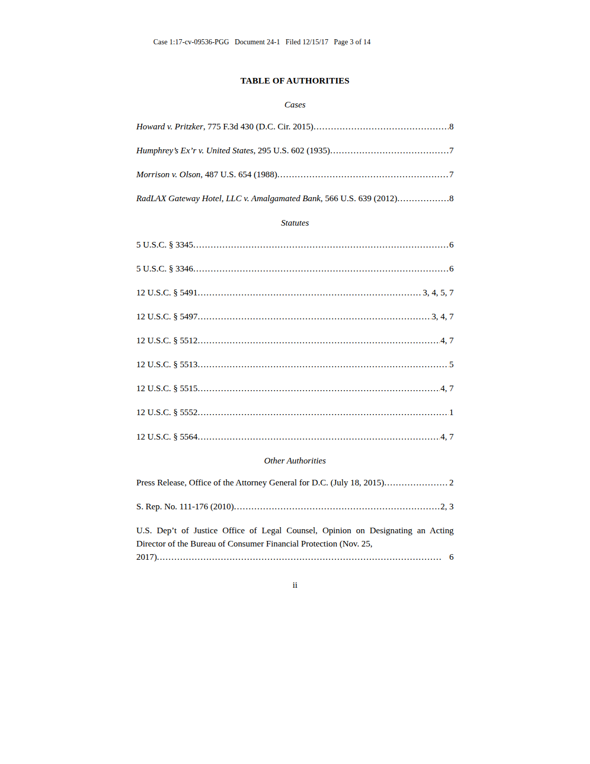Case 1:17-cv-09536-PGG Document 24-1 Filed 12/15/17 Page 3 of 14
TABLE OF AUTHORITIES
Cases
Howard v. Pritzker, 775 F.3d 430 (D.C. Cir. 2015) .................................................................................................. 8
Humphrey’s Ex’r v. United States, 295 U.S. 602 (1935) .................................................................................................. 7
Morrison v. Olson, 487 U.S. 654 (1988) .................................................................................................. 7
RadLAX Gateway Hotel, LLC v. Amalgamated Bank, 566 U.S. 639 (2012) .................................................................................................. 8
Statutes
5 U.S.C. § 3345 .................................................................................................. 6
5 U.S.C. § 3346 .................................................................................................. 6
12 U.S.C. § 5491 .................................................................................................. 3, 4, 5, 7
12 U.S.C. § 5497 .................................................................................................. 3, 4, 7
12 U.S.C. § 5512 .................................................................................................. 4, 7
12 U.S.C. § 5513 .................................................................................................. 5
12 U.S.C. § 5515 .................................................................................................. 4, 7
12 U.S.C. § 5552 .................................................................................................. 1
12 U.S.C. § 5564 .................................................................................................. 4, 7
Other Authorities
Press Release, Office of the Attorney General for D.C. (July 18, 2015) .................................................................................................. 2
S. Rep. No. 111-176 (2010) .................................................................................................. 2, 3
U.S. Dep’t of Justice Office of Legal Counsel, Opinion on Designating an Acting Director of the Bureau of Consumer Financial Protection (Nov. 25,
2017) .................................................................................................. 6
ii